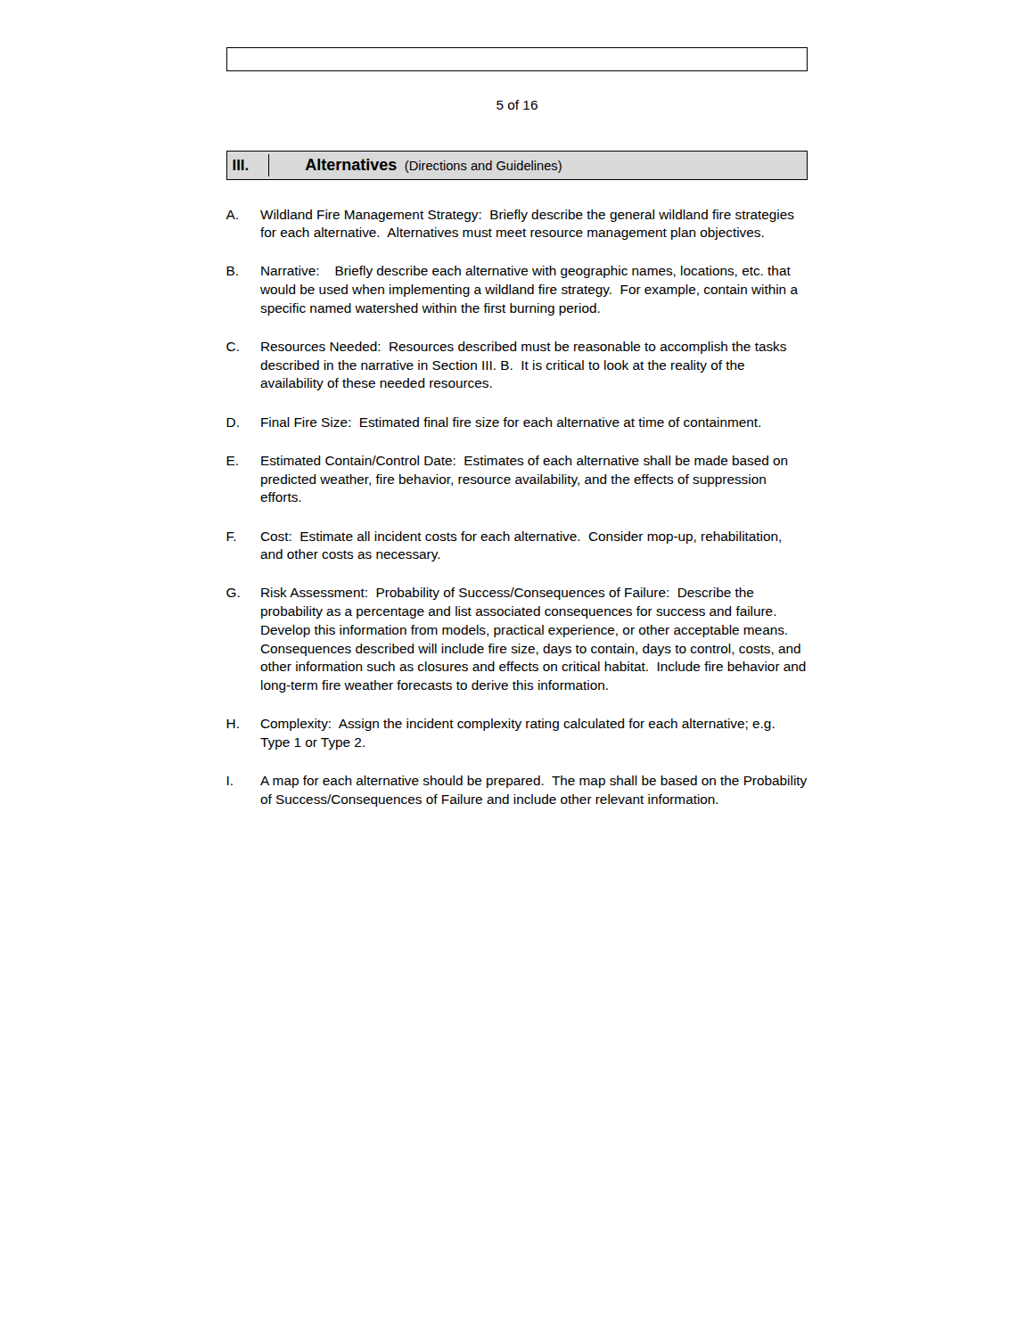5 of 16
| III. | Alternatives (Directions and Guidelines) |
A. Wildland Fire Management Strategy: Briefly describe the general wildland fire strategies for each alternative. Alternatives must meet resource management plan objectives.
B. Narrative: Briefly describe each alternative with geographic names, locations, etc. that would be used when implementing a wildland fire strategy. For example, contain within a specific named watershed within the first burning period.
C. Resources Needed: Resources described must be reasonable to accomplish the tasks described in the narrative in Section III. B. It is critical to look at the reality of the availability of these needed resources.
D. Final Fire Size: Estimated final fire size for each alternative at time of containment.
E. Estimated Contain/Control Date: Estimates of each alternative shall be made based on predicted weather, fire behavior, resource availability, and the effects of suppression efforts.
F. Cost: Estimate all incident costs for each alternative. Consider mop-up, rehabilitation, and other costs as necessary.
G. Risk Assessment: Probability of Success/Consequences of Failure: Describe the probability as a percentage and list associated consequences for success and failure. Develop this information from models, practical experience, or other acceptable means. Consequences described will include fire size, days to contain, days to control, costs, and other information such as closures and effects on critical habitat. Include fire behavior and long-term fire weather forecasts to derive this information.
H. Complexity: Assign the incident complexity rating calculated for each alternative; e.g. Type 1 or Type 2.
I. A map for each alternative should be prepared. The map shall be based on the Probability of Success/Consequences of Failure and include other relevant information.